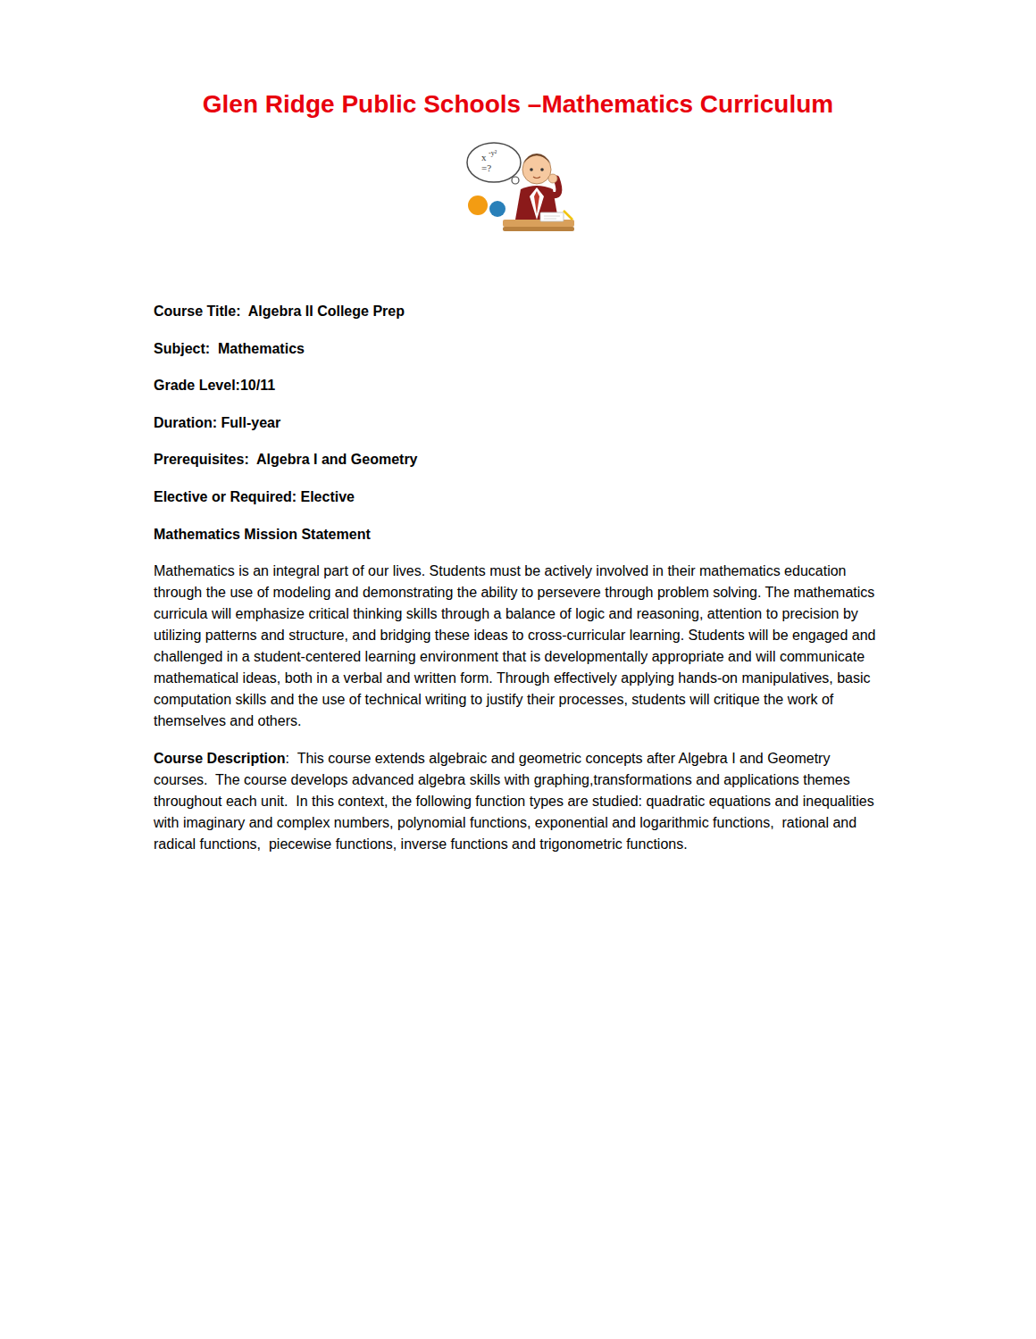Glen Ridge Public Schools –Mathematics Curriculum
Student thinking about a math problem x -y² =?
Course Title: Algebra II College Prep
Subject: Mathematics
Grade Level:10/11
Duration: Full-year
Prerequisites: Algebra I and Geometry
Elective or Required: Elective
Mathematics Mission Statement
Mathematics is an integral part of our lives. Students must be actively involved in their mathematics education through the use of modeling and demonstrating the ability to persevere through problem solving. The mathematics curricula will emphasize critical thinking skills through a balance of logic and reasoning, attention to precision by utilizing patterns and structure, and bridging these ideas to cross-curricular learning. Students will be engaged and challenged in a student-centered learning environment that is developmentally appropriate and will communicate mathematical ideas, both in a verbal and written form. Through effectively applying hands-on manipulatives, basic computation skills and the use of technical writing to justify their processes, students will critique the work of themselves and others.
Course Description: This course extends algebraic and geometric concepts after Algebra I and Geometry courses. The course develops advanced algebra skills with graphing,transformations and applications themes throughout each unit. In this context, the following function types are studied: quadratic equations and inequalities with imaginary and complex numbers, polynomial functions, exponential and logarithmic functions, rational and radical functions, piecewise functions, inverse functions and trigonometric functions.